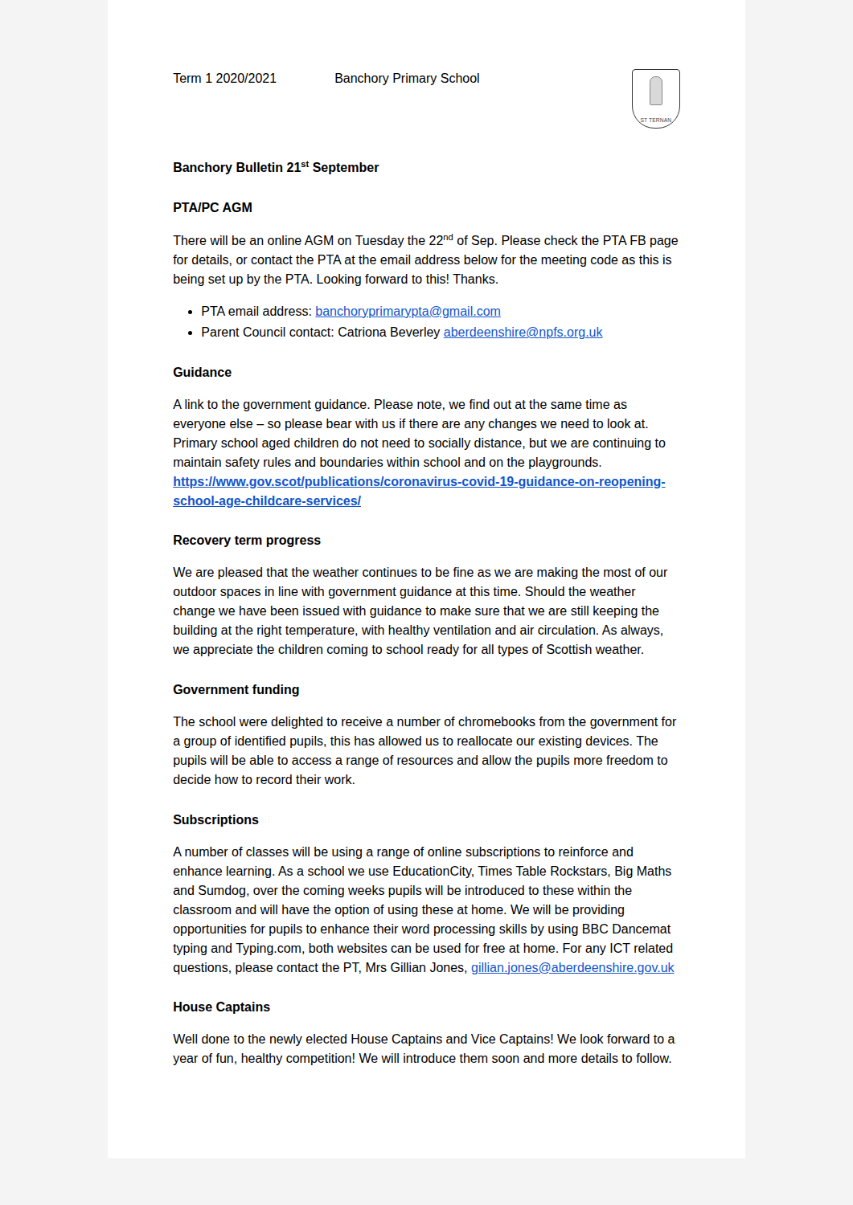Term 1 2020/2021 Banchory Primary School
ST TERNAN
Banchory Bulletin 21st September
PTA/PC AGM
There will be an online AGM on Tuesday the 22nd of Sep. Please check the PTA FB page for details, or contact the PTA at the email address below for the meeting code as this is being set up by the PTA. Looking forward to this! Thanks.
PTA email address: banchoryprimarypta@gmail.com
Parent Council contact: Catriona Beverley aberdeenshire@npfs.org.uk
Guidance
A link to the government guidance. Please note, we find out at the same time as everyone else – so please bear with us if there are any changes we need to look at. Primary school aged children do not need to socially distance, but we are continuing to maintain safety rules and boundaries within school and on the playgrounds.
https://www.gov.scot/publications/coronavirus-covid-19-guidance-on-reopening-school-age-childcare-services/
Recovery term progress
We are pleased that the weather continues to be fine as we are making the most of our outdoor spaces in line with government guidance at this time. Should the weather change we have been issued with guidance to make sure that we are still keeping the building at the right temperature, with healthy ventilation and air circulation. As always, we appreciate the children coming to school ready for all types of Scottish weather.
Government funding
The school were delighted to receive a number of chromebooks from the government for a group of identified pupils, this has allowed us to reallocate our existing devices. The pupils will be able to access a range of resources and allow the pupils more freedom to decide how to record their work.
Subscriptions
A number of classes will be using a range of online subscriptions to reinforce and enhance learning. As a school we use EducationCity, Times Table Rockstars, Big Maths and Sumdog, over the coming weeks pupils will be introduced to these within the classroom and will have the option of using these at home. We will be providing opportunities for pupils to enhance their word processing skills by using BBC Dancemat typing and Typing.com, both websites can be used for free at home. For any ICT related questions, please contact the PT, Mrs Gillian Jones, gillian.jones@aberdeenshire.gov.uk
House Captains
Well done to the newly elected House Captains and Vice Captains! We look forward to a year of fun, healthy competition! We will introduce them soon and more details to follow.